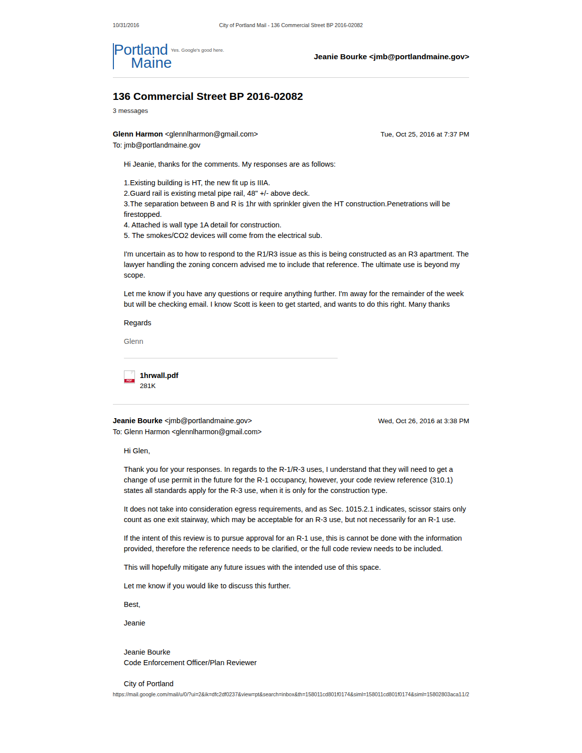10/31/2016
City of Portland Mail - 136 Commercial Street BP 2016-02082
Portland Yes. Google's good here. Maine
Jeanie Bourke <jmb@portlandmaine.gov>
136 Commercial Street BP 2016-02082
3 messages
Glenn Harmon <glennlharmon@gmail.com>
Tue, Oct 25, 2016 at 7:37 PM
To: jmb@portlandmaine.gov
Hi Jeanie, thanks for the comments. My responses are as follows:
1.Existing building is HT, the new fit up is IIIA.
2.Guard rail is existing metal pipe rail, 48" +/- above deck.
3.The separation between B and R is 1hr with sprinkler given the HT construction.Penetrations will be firestopped.
4. Attached is wall type 1A detail for construction.
5. The smokes/CO2 devices will come from the electrical sub.
I'm uncertain as to how to respond to the R1/R3 issue as this is being constructed as an R3 apartment. The lawyer handling the zoning concern advised me to include that reference. The ultimate use is beyond my scope.
Let me know if you have any questions or require anything further. I'm away for the remainder of the week but will be checking email. I know Scott is keen to get started, and wants to do this right. Many thanks
Regards
Glenn
1hrwall.pdf
281K
Jeanie Bourke <jmb@portlandmaine.gov>
Wed, Oct 26, 2016 at 3:38 PM
To: Glenn Harmon <glennlharmon@gmail.com>
Hi Glen,
Thank you for your responses. In regards to the R-1/R-3 uses, I understand that they will need to get a change of use permit in the future for the R-1 occupancy, however, your code review reference (310.1) states all standards apply for the R-3 use, when it is only for the construction type.
It does not take into consideration egress requirements, and as Sec. 1015.2.1 indicates, scissor stairs only count as one exit stairway, which may be acceptable for an R-3 use, but not necessarily for an R-1 use.
If the intent of this review is to pursue approval for an R-1 use, this is cannot be done with the information provided, therefore the reference needs to be clarified, or the full code review needs to be included.
This will hopefully mitigate any future issues with the intended use of this space.
Let me know if you would like to discuss this further.
Best,
Jeanie
Jeanie Bourke
Code Enforcement Officer/Plan Reviewer
City of Portland
https://mail.google.com/mail/u/0/?ui=2&ik=dfc2df0237&view=pt&search=inbox&th=158011cd801f0174&siml=158011cd801f0174&siml=15802803aca1a050&sim…
1/2